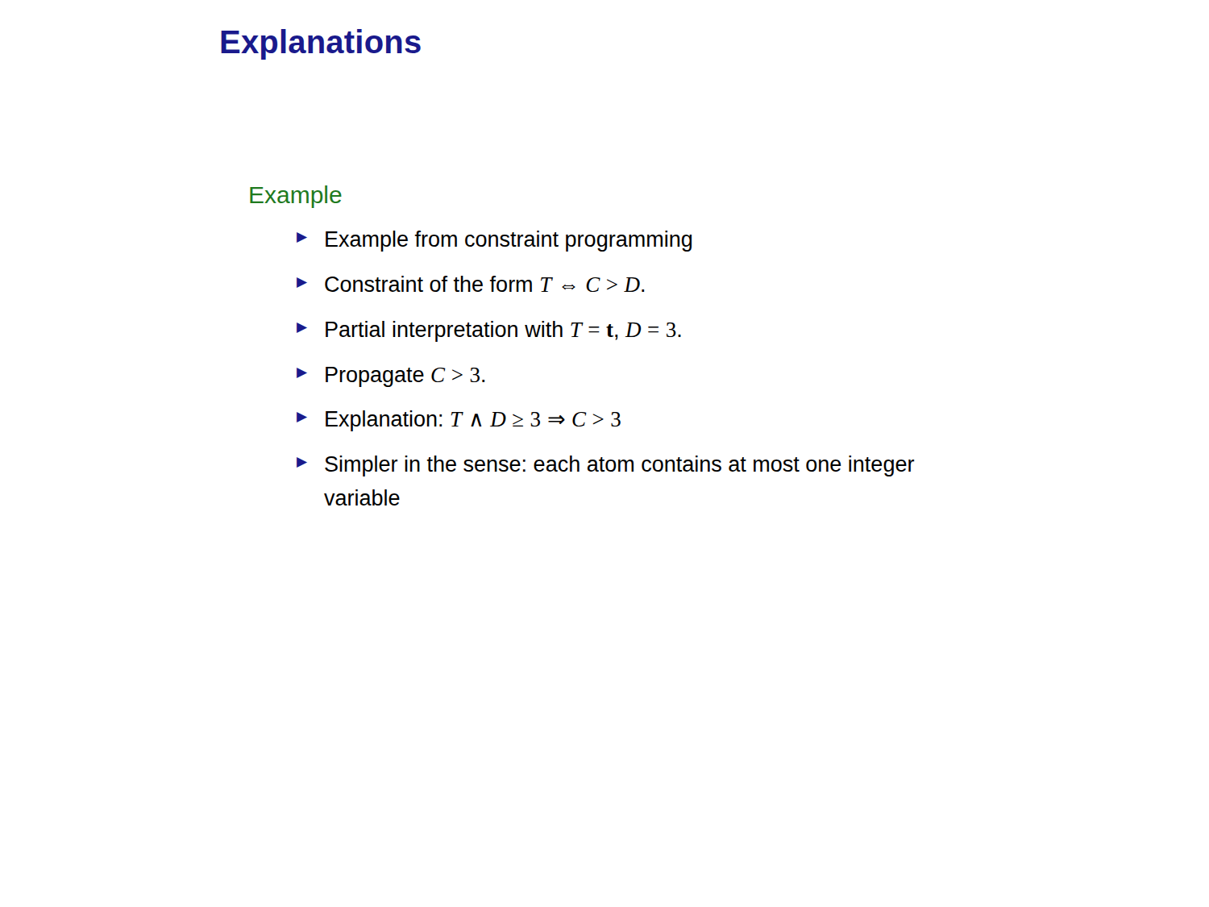Explanations
Example
Example from constraint programming
Constraint of the form T ⇔ C > D.
Partial interpretation with T = t, D = 3.
Propagate C > 3.
Explanation: T ∧ D ≥ 3 ⇒ C > 3
Simpler in the sense: each atom contains at most one integer variable